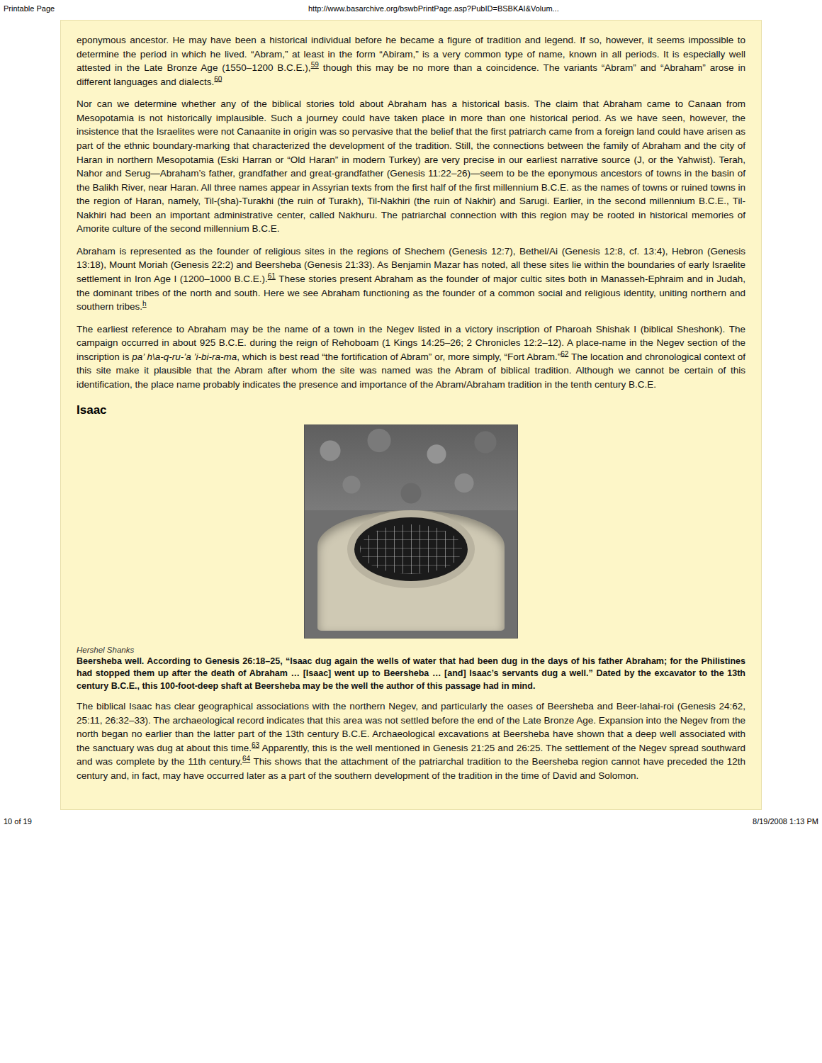Printable Page http://www.basarchive.org/bswbPrintPage.asp?PubID=BSBKAI&Volum...
eponymous ancestor. He may have been a historical individual before he became a figure of tradition and legend. If so, however, it seems impossible to determine the period in which he lived. “Abram,” at least in the form “Abiram,” is a very common type of name, known in all periods. It is especially well attested in the Late Bronze Age (1550–1200 B.C.E.),59 though this may be no more than a coincidence. The variants “Abram” and “Abraham” arose in different languages and dialects.60
Nor can we determine whether any of the biblical stories told about Abraham has a historical basis. The claim that Abraham came to Canaan from Mesopotamia is not historically implausible. Such a journey could have taken place in more than one historical period. As we have seen, however, the insistence that the Israelites were not Canaanite in origin was so pervasive that the belief that the first patriarch came from a foreign land could have arisen as part of the ethnic boundary-marking that characterized the development of the tradition. Still, the connections between the family of Abraham and the city of Haran in northern Mesopotamia (Eski Harran or “Old Haran” in modern Turkey) are very precise in our earliest narrative source (J, or the Yahwist). Terah, Nahor and Serug—Abraham’s father, grandfather and great-grandfather (Genesis 11:22–26)—seem to be the eponymous ancestors of towns in the basin of the Balikh River, near Haran. All three names appear in Assyrian texts from the first half of the first millennium B.C.E. as the names of towns or ruined towns in the region of Haran, namely, Til-(sha)-Turakhi (the ruin of Turakh), Til-Nakhiri (the ruin of Nakhir) and Sarugi. Earlier, in the second millennium B.C.E., Til-Nakhiri had been an important administrative center, called Nakhuru. The patriarchal connection with this region may be rooted in historical memories of Amorite culture of the second millennium B.C.E.
Abraham is represented as the founder of religious sites in the regions of Shechem (Genesis 12:7), Bethel/Ai (Genesis 12:8, cf. 13:4), Hebron (Genesis 13:18), Mount Moriah (Genesis 22:2) and Beersheba (Genesis 21:33). As Benjamin Mazar has noted, all these sites lie within the boundaries of early Israelite settlement in Iron Age I (1200–1000 B.C.E.).61 These stories present Abraham as the founder of major cultic sites both in Manasseh-Ephraim and in Judah, the dominant tribes of the north and south. Here we see Abraham functioning as the founder of a common social and religious identity, uniting northern and southern tribes.h
The earliest reference to Abraham may be the name of a town in the Negev listed in a victory inscription of Pharoah Shishak I (biblical Sheshonk). The campaign occurred in about 925 B.C.E. during the reign of Rehoboam (1 Kings 14:25–26; 2 Chronicles 12:2–12). A place-name in the Negev section of the inscription is pa’ h\a-q-ru-’a ’i-bi-ra-ma, which is best read “the fortification of Abram” or, more simply, “Fort Abram.”62 The location and chronological context of this site make it plausible that the Abram after whom the site was named was the Abram of biblical tradition. Although we cannot be certain of this identification, the place name probably indicates the presence and importance of the Abram/Abraham tradition in the tenth century B.C.E.
Isaac
Hershel Shanks
Beersheba well. According to Genesis 26:18–25, “Isaac dug again the wells of water that had been dug in the days of his father Abraham; for the Philistines had stopped them up after the death of Abraham … [Isaac] went up to Beersheba … [and] Isaac’s servants dug a well.” Dated by the excavator to the 13th century B.C.E., this 100-foot-deep shaft at Beersheba may be the well the author of this passage had in mind.
The biblical Isaac has clear geographical associations with the northern Negev, and particularly the oases of Beersheba and Beer-lahai-roi (Genesis 24:62, 25:11, 26:32–33). The archaeological record indicates that this area was not settled before the end of the Late Bronze Age. Expansion into the Negev from the north began no earlier than the latter part of the 13th century B.C.E. Archaeological excavations at Beersheba have shown that a deep well associated with the sanctuary was dug at about this time.63 Apparently, this is the well mentioned in Genesis 21:25 and 26:25. The settlement of the Negev spread southward and was complete by the 11th century.64 This shows that the attachment of the patriarchal tradition to the Beersheba region cannot have preceded the 12th century and, in fact, may have occurred later as a part of the southern development of the tradition in the time of David and Solomon.
10 of 19 8/19/2008 1:13 PM